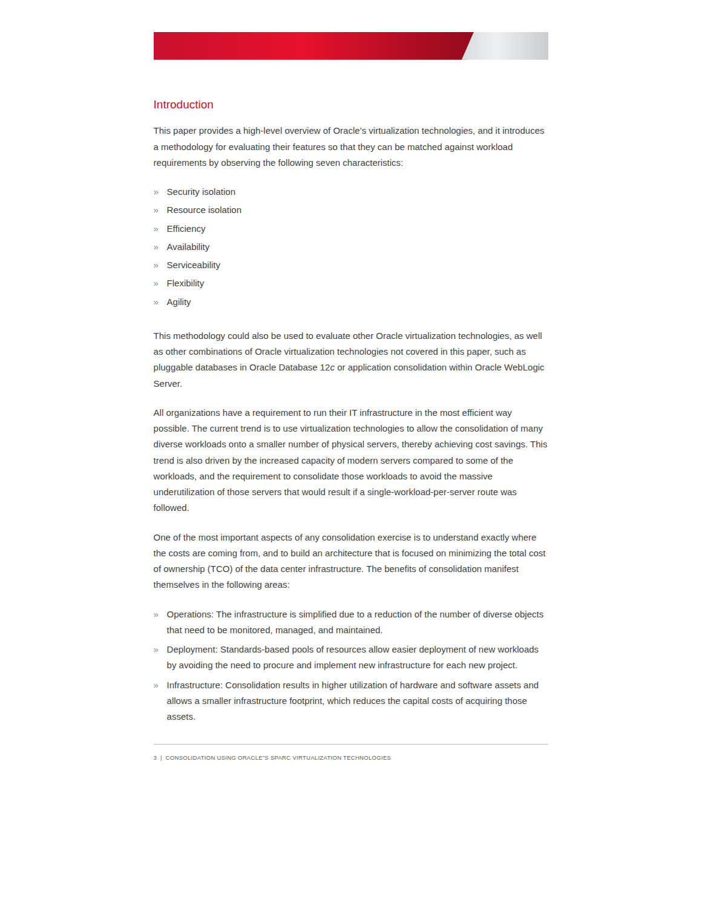Introduction
This paper provides a high-level overview of Oracle’s virtualization technologies, and it introduces a methodology for evaluating their features so that they can be matched against workload requirements by observing the following seven characteristics:
Security isolation
Resource isolation
Efficiency
Availability
Serviceability
Flexibility
Agility
This methodology could also be used to evaluate other Oracle virtualization technologies, as well as other combinations of Oracle virtualization technologies not covered in this paper, such as pluggable databases in Oracle Database 12c or application consolidation within Oracle WebLogic Server.
All organizations have a requirement to run their IT infrastructure in the most efficient way possible. The current trend is to use virtualization technologies to allow the consolidation of many diverse workloads onto a smaller number of physical servers, thereby achieving cost savings. This trend is also driven by the increased capacity of modern servers compared to some of the workloads, and the requirement to consolidate those workloads to avoid the massive underutilization of those servers that would result if a single-workload-per-server route was followed.
One of the most important aspects of any consolidation exercise is to understand exactly where the costs are coming from, and to build an architecture that is focused on minimizing the total cost of ownership (TCO) of the data center infrastructure. The benefits of consolidation manifest themselves in the following areas:
Operations: The infrastructure is simplified due to a reduction of the number of diverse objects that need to be monitored, managed, and maintained.
Deployment: Standards-based pools of resources allow easier deployment of new workloads by avoiding the need to procure and implement new infrastructure for each new project.
Infrastructure: Consolidation results in higher utilization of hardware and software assets and allows a smaller infrastructure footprint, which reduces the capital costs of acquiring those assets.
3 | CONSOLIDATION USING ORACLE”S SPARC VIRTUALIZATION TECHNOLOGIES